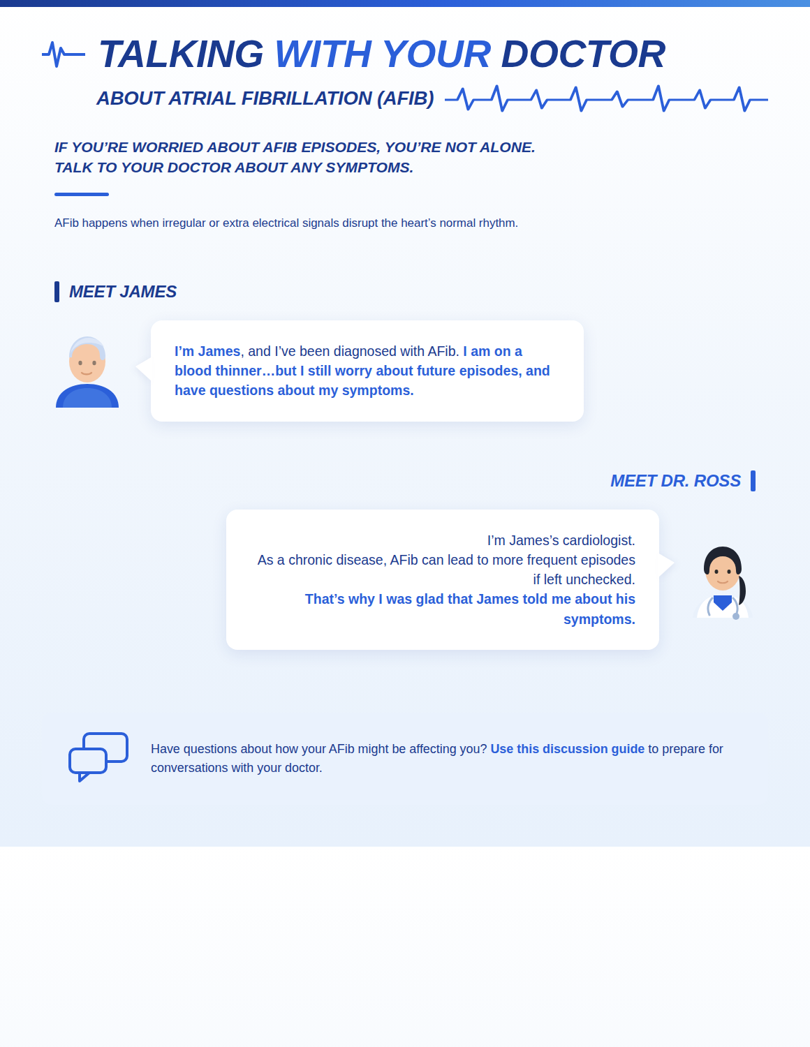Talking With Your Doctor
About Atrial Fibrillation (AFib)
If you’re worried about AFib episodes, you’re not alone.
Talk to your doctor about any symptoms.
AFib happens when irregular or extra electrical signals disrupt the heart’s normal rhythm.
Meet James
I’m James, and I’ve been diagnosed with AFib. I am on a blood thinner…but I still worry about future episodes, and have questions about my symptoms.
Meet Dr. Ross
I’m James’s cardiologist.
As a chronic disease, AFib can lead to more frequent episodes if left unchecked.
That’s why I was glad that James told me about his symptoms.
Have questions about how your AFib might be affecting you? Use this discussion guide to prepare for conversations with your doctor.